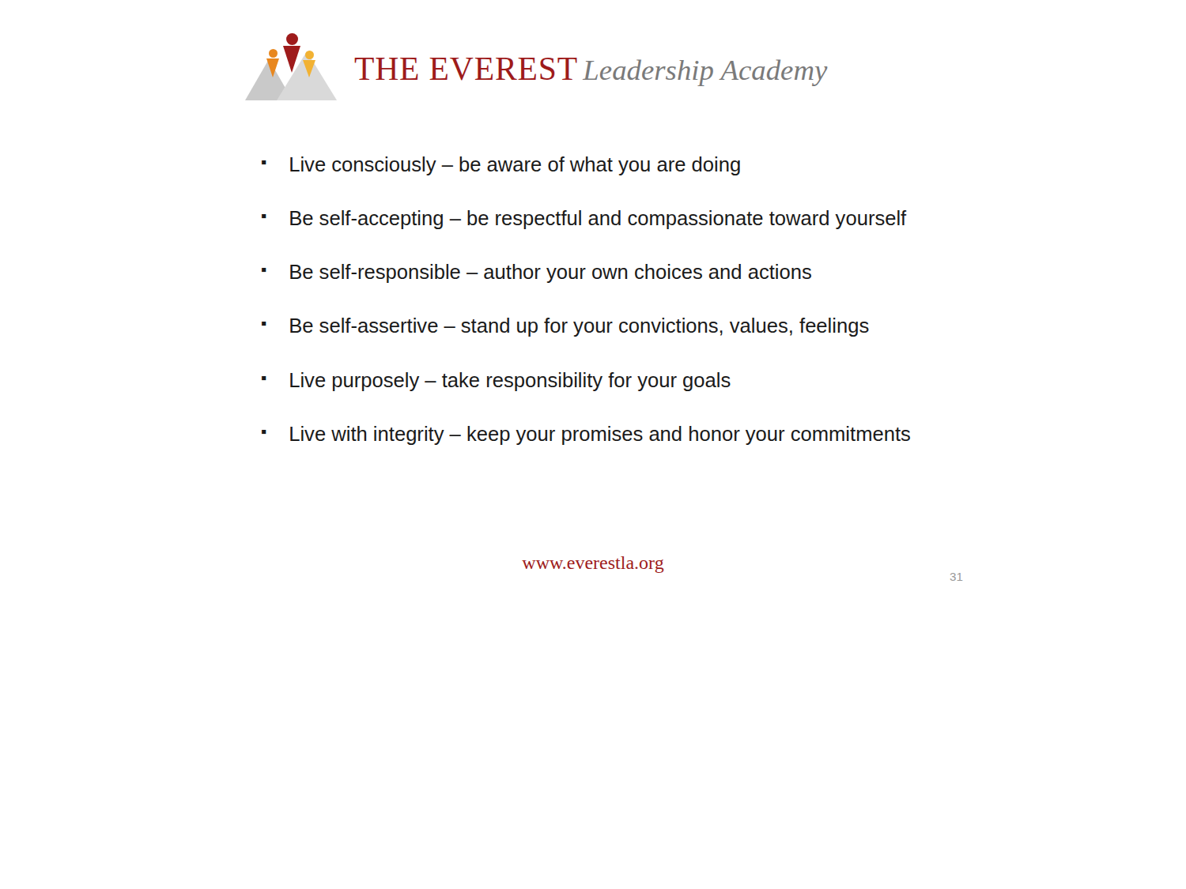THE EVEREST Leadership Academy
Live consciously – be aware of what you are doing
Be self-accepting – be respectful and compassionate toward yourself
Be self-responsible – author your own choices and actions
Be self-assertive – stand up for your convictions, values, feelings
Live purposely – take responsibility for your goals
Live with integrity – keep your promises and honor your commitments
www.everestla.org
31